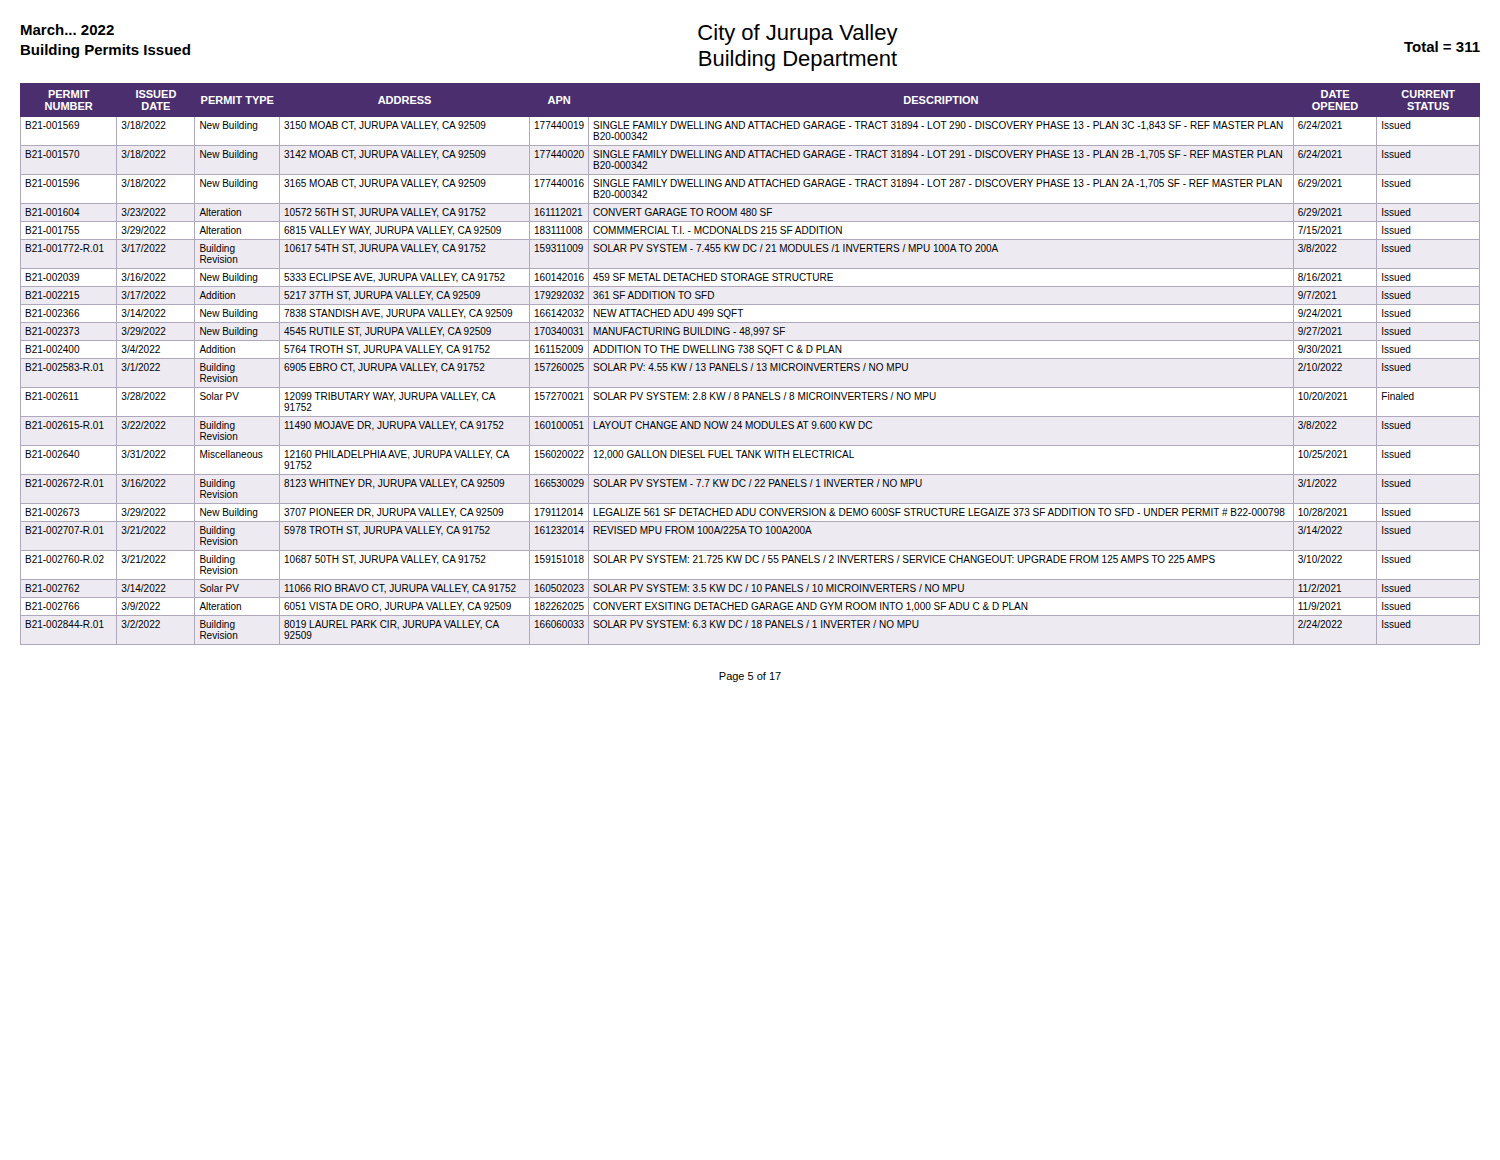March... 2022
Building Permits Issued
City of Jurupa Valley
Building Department
Total = 311
| PERMIT NUMBER | ISSUED DATE | PERMIT TYPE | ADDRESS | APN | DESCRIPTION | DATE OPENED | CURRENT STATUS |
| --- | --- | --- | --- | --- | --- | --- | --- |
| B21-001569 | 3/18/2022 | New Building | 3150 MOAB CT, JURUPA VALLEY, CA 92509 | 177440019 | SINGLE FAMILY DWELLING AND ATTACHED GARAGE - TRACT 31894 - LOT 290 - DISCOVERY PHASE 13 - PLAN 3C -1,843 SF - REF MASTER PLAN B20-000342 | 6/24/2021 | Issued |
| B21-001570 | 3/18/2022 | New Building | 3142 MOAB CT, JURUPA VALLEY, CA 92509 | 177440020 | SINGLE FAMILY DWELLING AND ATTACHED GARAGE - TRACT 31894 - LOT 291 - DISCOVERY PHASE 13 - PLAN 2B -1,705 SF - REF MASTER PLAN B20-000342 | 6/24/2021 | Issued |
| B21-001596 | 3/18/2022 | New Building | 3165 MOAB CT, JURUPA VALLEY, CA 92509 | 177440016 | SINGLE FAMILY DWELLING AND ATTACHED GARAGE - TRACT 31894 - LOT 287 - DISCOVERY PHASE 13 - PLAN 2A -1,705 SF - REF MASTER PLAN B20-000342 | 6/29/2021 | Issued |
| B21-001604 | 3/23/2022 | Alteration | 10572 56TH ST, JURUPA VALLEY, CA 91752 | 161112021 | CONVERT GARAGE TO ROOM 480 SF | 6/29/2021 | Issued |
| B21-001755 | 3/29/2022 | Alteration | 6815 VALLEY WAY, JURUPA VALLEY, CA 92509 | 183111008 | COMMMERCIAL T.I. - MCDONALDS 215 SF ADDITION | 7/15/2021 | Issued |
| B21-001772-R.01 | 3/17/2022 | Building Revision | 10617 54TH ST, JURUPA VALLEY, CA 91752 | 159311009 | SOLAR PV SYSTEM - 7.455 KW DC / 21 MODULES /1 INVERTERS / MPU 100A TO 200A | 3/8/2022 | Issued |
| B21-002039 | 3/16/2022 | New Building | 5333 ECLIPSE AVE, JURUPA VALLEY, CA 91752 | 160142016 | 459 SF METAL DETACHED STORAGE STRUCTURE | 8/16/2021 | Issued |
| B21-002215 | 3/17/2022 | Addition | 5217 37TH ST, JURUPA VALLEY, CA 92509 | 179292032 | 361 SF ADDITION TO SFD | 9/7/2021 | Issued |
| B21-002366 | 3/14/2022 | New Building | 7838 STANDISH AVE, JURUPA VALLEY, CA 92509 | 166142032 | NEW ATTACHED ADU 499 SQFT | 9/24/2021 | Issued |
| B21-002373 | 3/29/2022 | New Building | 4545 RUTILE ST, JURUPA VALLEY, CA 92509 | 170340031 | MANUFACTURING BUILDING - 48,997 SF | 9/27/2021 | Issued |
| B21-002400 | 3/4/2022 | Addition | 5764 TROTH ST, JURUPA VALLEY, CA 91752 | 161152009 | ADDITION TO THE DWELLING 738 SQFT C & D PLAN | 9/30/2021 | Issued |
| B21-002583-R.01 | 3/1/2022 | Building Revision | 6905 EBRO CT, JURUPA VALLEY, CA 91752 | 157260025 | SOLAR PV: 4.55 KW / 13 PANELS / 13 MICROINVERTERS / NO MPU | 2/10/2022 | Issued |
| B21-002611 | 3/28/2022 | Solar PV | 12099 TRIBUTARY WAY, JURUPA VALLEY, CA 91752 | 157270021 | SOLAR PV SYSTEM: 2.8 KW / 8 PANELS / 8 MICROINVERTERS / NO MPU | 10/20/2021 | Finaled |
| B21-002615-R.01 | 3/22/2022 | Building Revision | 11490 MOJAVE DR, JURUPA VALLEY, CA 91752 | 160100051 | LAYOUT CHANGE AND NOW 24 MODULES AT 9.600 KW DC | 3/8/2022 | Issued |
| B21-002640 | 3/31/2022 | Miscellaneous | 12160 PHILADELPHIA AVE, JURUPA VALLEY, CA 91752 | 156020022 | 12,000 GALLON DIESEL FUEL TANK WITH ELECTRICAL | 10/25/2021 | Issued |
| B21-002672-R.01 | 3/16/2022 | Building Revision | 8123 WHITNEY DR, JURUPA VALLEY, CA 92509 | 166530029 | SOLAR PV SYSTEM - 7.7 KW DC / 22 PANELS / 1 INVERTER / NO MPU | 3/1/2022 | Issued |
| B21-002673 | 3/29/2022 | New Building | 3707 PIONEER DR, JURUPA VALLEY, CA 92509 | 179112014 | LEGALIZE 561 SF DETACHED ADU CONVERSION & DEMO 600SF STRUCTURE LEGAIZE 373 SF ADDITION TO SFD - UNDER PERMIT # B22-000798 | 10/28/2021 | Issued |
| B21-002707-R.01 | 3/21/2022 | Building Revision | 5978 TROTH ST, JURUPA VALLEY, CA 91752 | 161232014 | REVISED MPU FROM 100A/225A TO 100A200A | 3/14/2022 | Issued |
| B21-002760-R.02 | 3/21/2022 | Building Revision | 10687 50TH ST, JURUPA VALLEY, CA 91752 | 159151018 | SOLAR PV SYSTEM: 21.725 KW DC / 55 PANELS / 2 INVERTERS / SERVICE CHANGEOUT: UPGRADE FROM 125 AMPS TO 225 AMPS | 3/10/2022 | Issued |
| B21-002762 | 3/14/2022 | Solar PV | 11066 RIO BRAVO CT, JURUPA VALLEY, CA 91752 | 160502023 | SOLAR PV SYSTEM: 3.5 KW DC / 10 PANELS / 10 MICROINVERTERS / NO MPU | 11/2/2021 | Issued |
| B21-002766 | 3/9/2022 | Alteration | 6051 VISTA DE ORO, JURUPA VALLEY, CA 92509 | 182262025 | CONVERT EXSITING DETACHED GARAGE AND GYM ROOM INTO 1,000 SF ADU C & D PLAN | 11/9/2021 | Issued |
| B21-002844-R.01 | 3/2/2022 | Building Revision | 8019 LAUREL PARK CIR, JURUPA VALLEY, CA 92509 | 166060033 | SOLAR PV SYSTEM: 6.3 KW DC / 18 PANELS / 1 INVERTER / NO MPU | 2/24/2022 | Issued |
Page 5 of 17